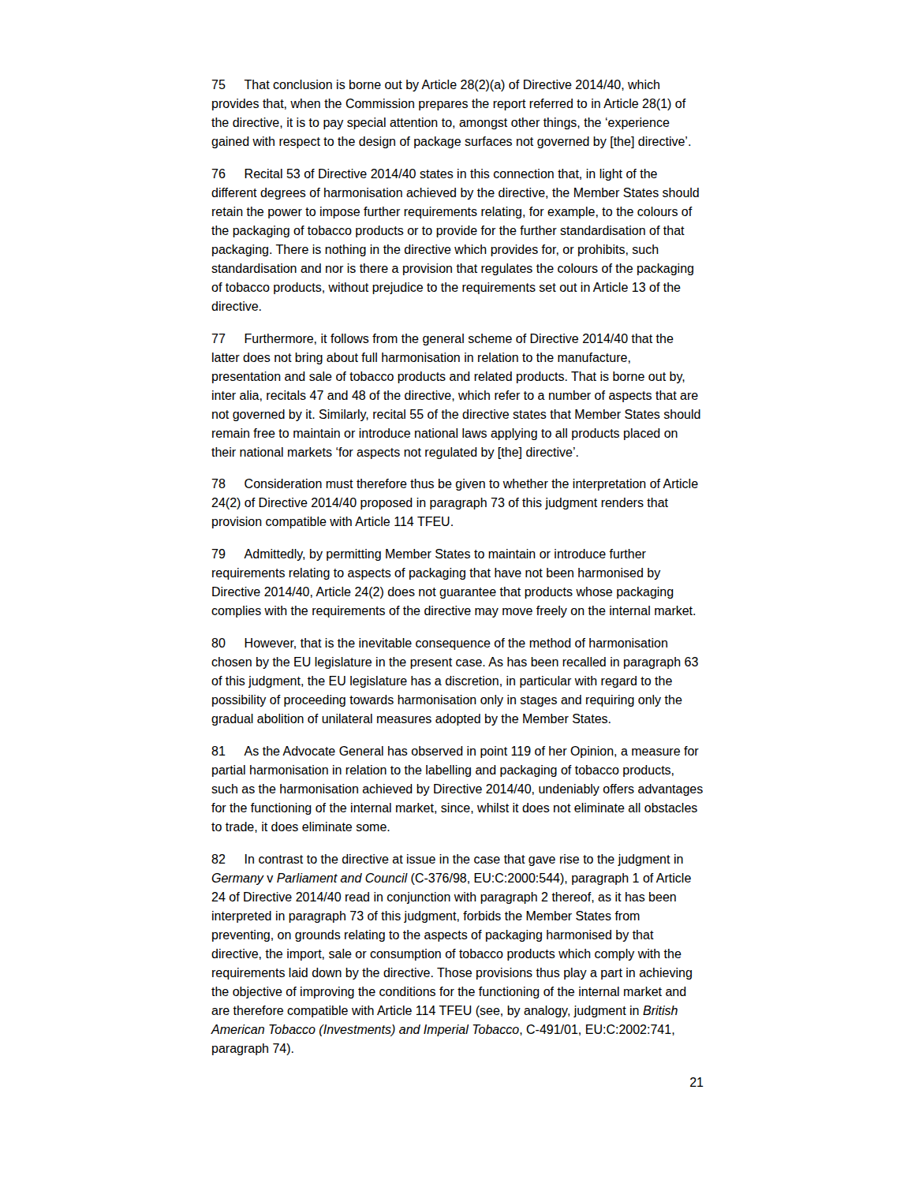75 That conclusion is borne out by Article 28(2)(a) of Directive 2014/40, which provides that, when the Commission prepares the report referred to in Article 28(1) of the directive, it is to pay special attention to, amongst other things, the ‘experience gained with respect to the design of package surfaces not governed by [the] directive’.
76 Recital 53 of Directive 2014/40 states in this connection that, in light of the different degrees of harmonisation achieved by the directive, the Member States should retain the power to impose further requirements relating, for example, to the colours of the packaging of tobacco products or to provide for the further standardisation of that packaging. There is nothing in the directive which provides for, or prohibits, such standardisation and nor is there a provision that regulates the colours of the packaging of tobacco products, without prejudice to the requirements set out in Article 13 of the directive.
77 Furthermore, it follows from the general scheme of Directive 2014/40 that the latter does not bring about full harmonisation in relation to the manufacture, presentation and sale of tobacco products and related products. That is borne out by, inter alia, recitals 47 and 48 of the directive, which refer to a number of aspects that are not governed by it. Similarly, recital 55 of the directive states that Member States should remain free to maintain or introduce national laws applying to all products placed on their national markets ‘for aspects not regulated by [the] directive’.
78 Consideration must therefore thus be given to whether the interpretation of Article 24(2) of Directive 2014/40 proposed in paragraph 73 of this judgment renders that provision compatible with Article 114 TFEU.
79 Admittedly, by permitting Member States to maintain or introduce further requirements relating to aspects of packaging that have not been harmonised by Directive 2014/40, Article 24(2) does not guarantee that products whose packaging complies with the requirements of the directive may move freely on the internal market.
80 However, that is the inevitable consequence of the method of harmonisation chosen by the EU legislature in the present case. As has been recalled in paragraph 63 of this judgment, the EU legislature has a discretion, in particular with regard to the possibility of proceeding towards harmonisation only in stages and requiring only the gradual abolition of unilateral measures adopted by the Member States.
81 As the Advocate General has observed in point 119 of her Opinion, a measure for partial harmonisation in relation to the labelling and packaging of tobacco products, such as the harmonisation achieved by Directive 2014/40, undeniably offers advantages for the functioning of the internal market, since, whilst it does not eliminate all obstacles to trade, it does eliminate some.
82 In contrast to the directive at issue in the case that gave rise to the judgment in Germany v Parliament and Council (C‑376/98, EU:C:2000:544), paragraph 1 of Article 24 of Directive 2014/40 read in conjunction with paragraph 2 thereof, as it has been interpreted in paragraph 73 of this judgment, forbids the Member States from preventing, on grounds relating to the aspects of packaging harmonised by that directive, the import, sale or consumption of tobacco products which comply with the requirements laid down by the directive. Those provisions thus play a part in achieving the objective of improving the conditions for the functioning of the internal market and are therefore compatible with Article 114 TFEU (see, by analogy, judgment in British American Tobacco (Investments) and Imperial Tobacco, C‑491/01, EU:C:2002:741, paragraph 74).
21